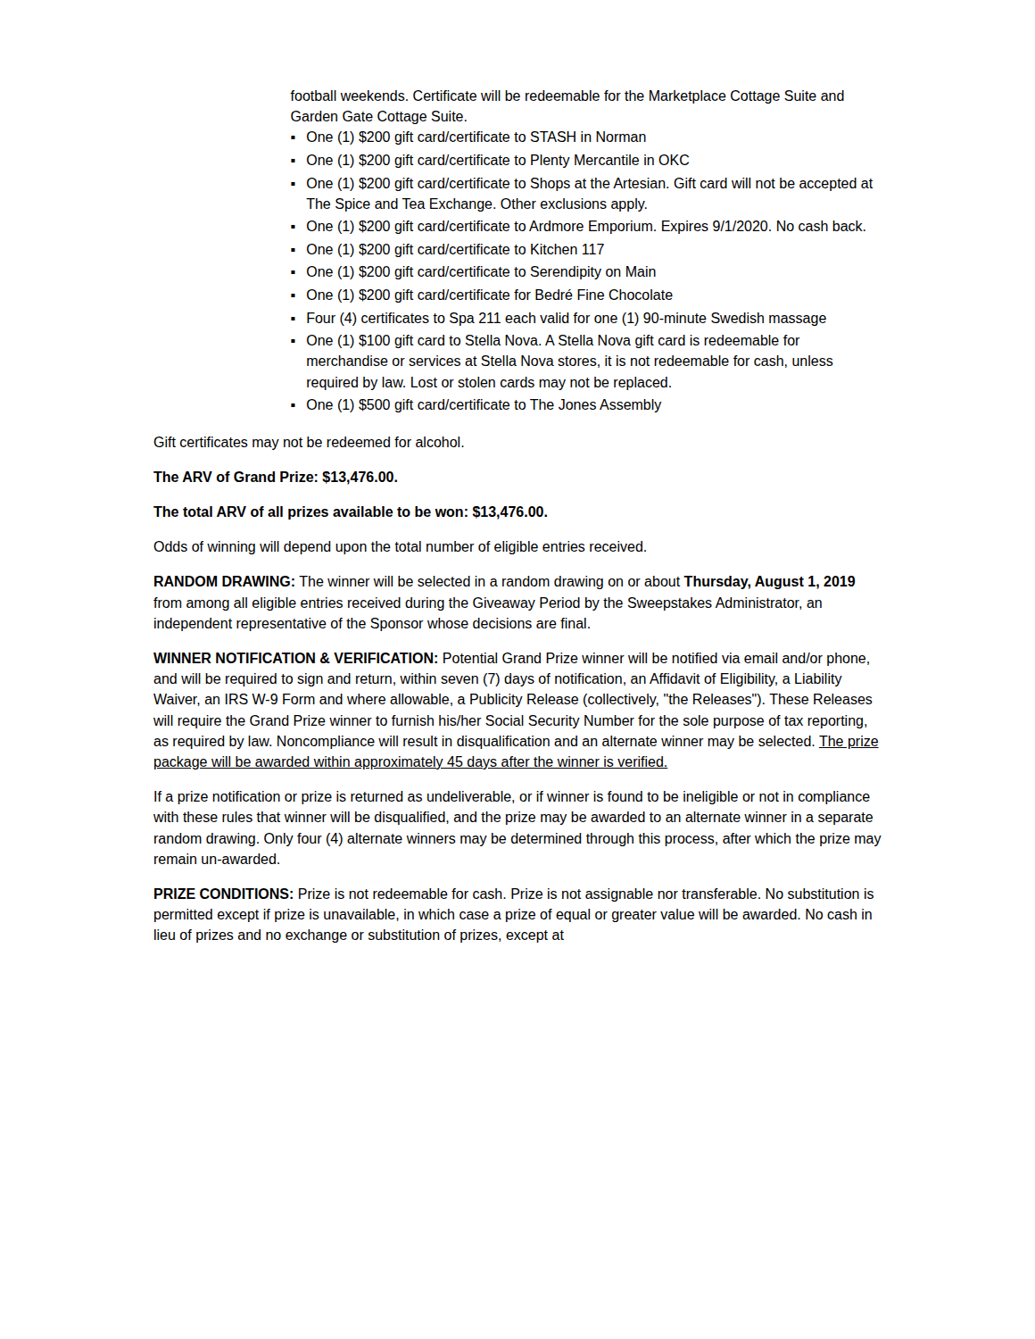football weekends. Certificate will be redeemable for the Marketplace Cottage Suite and Garden Gate Cottage Suite.
One (1) $200 gift card/certificate to STASH in Norman
One (1) $200 gift card/certificate to Plenty Mercantile in OKC
One (1) $200 gift card/certificate to Shops at the Artesian. Gift card will not be accepted at The Spice and Tea Exchange. Other exclusions apply.
One (1) $200 gift card/certificate to Ardmore Emporium. Expires 9/1/2020. No cash back.
One (1) $200 gift card/certificate to Kitchen 117
One (1) $200 gift card/certificate to Serendipity on Main
One (1) $200 gift card/certificate for Bedré Fine Chocolate
Four (4) certificates to Spa 211 each valid for one (1) 90-minute Swedish massage
One (1) $100 gift card to Stella Nova. A Stella Nova gift card is redeemable for merchandise or services at Stella Nova stores, it is not redeemable for cash, unless required by law. Lost or stolen cards may not be replaced.
One (1) $500 gift card/certificate to The Jones Assembly
Gift certificates may not be redeemed for alcohol.
The ARV of Grand Prize: $13,476.00.
The total ARV of all prizes available to be won: $13,476.00.
Odds of winning will depend upon the total number of eligible entries received.
RANDOM DRAWING: The winner will be selected in a random drawing on or about Thursday, August 1, 2019 from among all eligible entries received during the Giveaway Period by the Sweepstakes Administrator, an independent representative of the Sponsor whose decisions are final.
WINNER NOTIFICATION & VERIFICATION: Potential Grand Prize winner will be notified via email and/or phone, and will be required to sign and return, within seven (7) days of notification, an Affidavit of Eligibility, a Liability Waiver, an IRS W-9 Form and where allowable, a Publicity Release (collectively, "the Releases"). These Releases will require the Grand Prize winner to furnish his/her Social Security Number for the sole purpose of tax reporting, as required by law. Noncompliance will result in disqualification and an alternate winner may be selected. The prize package will be awarded within approximately 45 days after the winner is verified.
If a prize notification or prize is returned as undeliverable, or if winner is found to be ineligible or not in compliance with these rules that winner will be disqualified, and the prize may be awarded to an alternate winner in a separate random drawing. Only four (4) alternate winners may be determined through this process, after which the prize may remain un-awarded.
PRIZE CONDITIONS: Prize is not redeemable for cash. Prize is not assignable nor transferable. No substitution is permitted except if prize is unavailable, in which case a prize of equal or greater value will be awarded. No cash in lieu of prizes and no exchange or substitution of prizes, except at